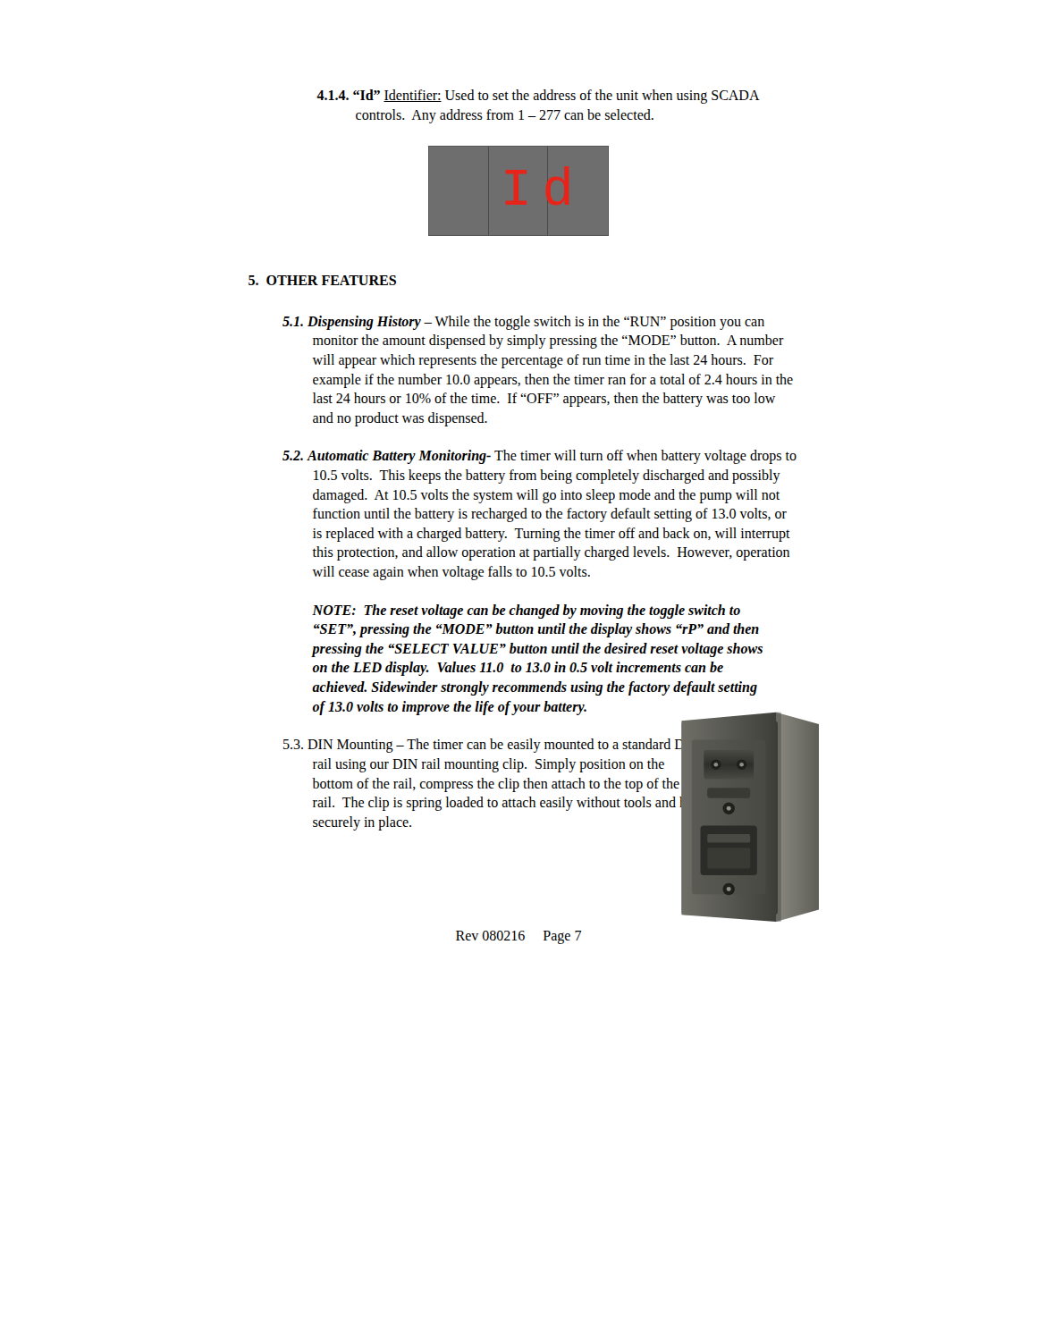4.1.4. “Id” Identifier: Used to set the address of the unit when using SCADA controls. Any address from 1 – 277 can be selected.
Id
5. OTHER FEATURES
5.1. Dispensing History – While the toggle switch is in the “RUN” position you can monitor the amount dispensed by simply pressing the “MODE” button. A number will appear which represents the percentage of run time in the last 24 hours. For example if the number 10.0 appears, then the timer ran for a total of 2.4 hours in the last 24 hours or 10% of the time. If “OFF” appears, then the battery was too low and no product was dispensed.
5.2. Automatic Battery Monitoring- The timer will turn off when battery voltage drops to 10.5 volts. This keeps the battery from being completely discharged and possibly damaged. At 10.5 volts the system will go into sleep mode and the pump will not function until the battery is recharged to the factory default setting of 13.0 volts, or is replaced with a charged battery. Turning the timer off and back on, will interrupt this protection, and allow operation at partially charged levels. However, operation will cease again when voltage falls to 10.5 volts.
NOTE: The reset voltage can be changed by moving the toggle switch to “SET”, pressing the “MODE” button until the display shows “rP” and then pressing the “SELECT VALUE” button until the desired reset voltage shows on the LED display. Values 11.0 to 13.0 in 0.5 volt increments can be achieved. Sidewinder strongly recommends using the factory default setting of 13.0 volts to improve the life of your battery.
5.3. DIN Mounting – The timer can be easily mounted to a standard DIN rail using our DIN rail mounting clip. Simply position on the bottom of the rail, compress the clip then attach to the top of the rail. The clip is spring loaded to attach easily without tools and hold securely in place.
Rev 080216 Page 7